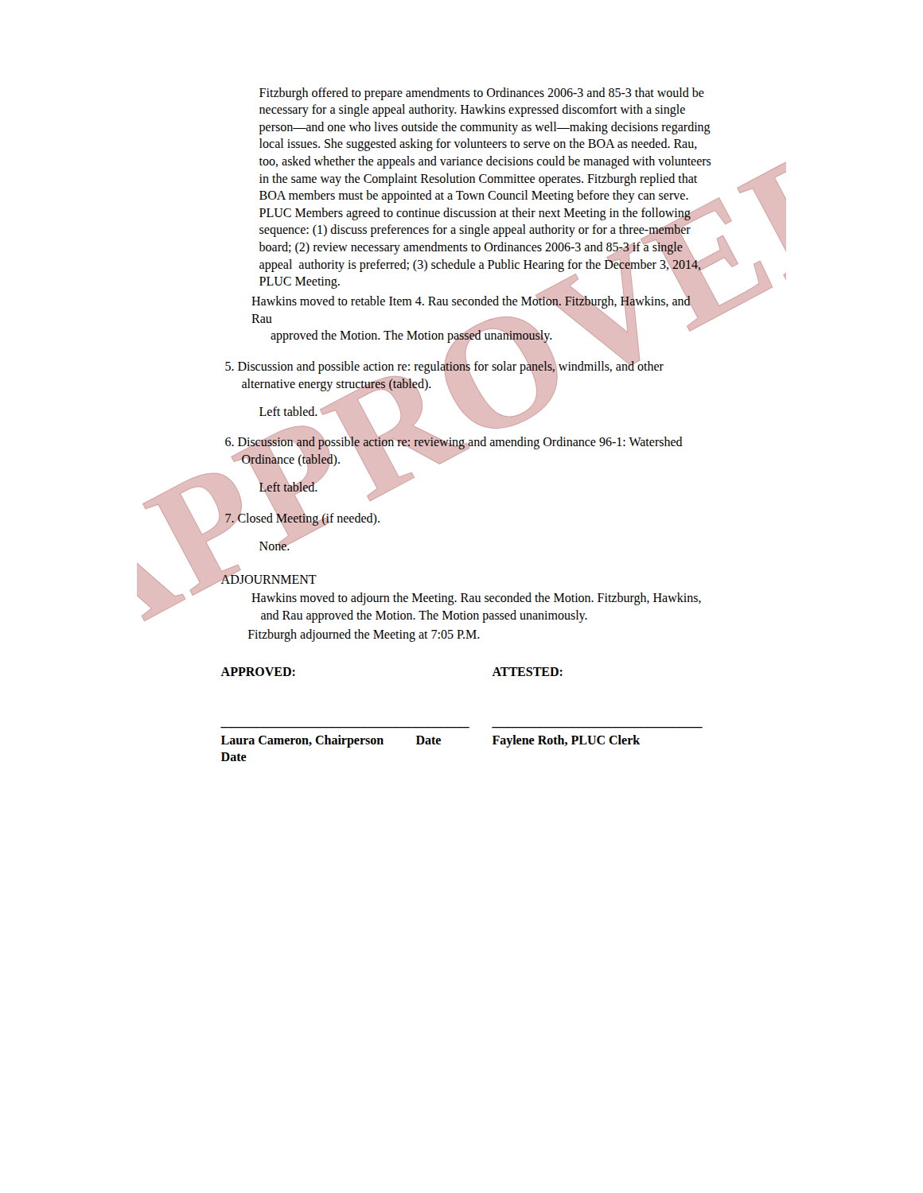APPROVED
Fitzburgh offered to prepare amendments to Ordinances 2006-3 and 85-3 that would be necessary for a single appeal authority. Hawkins expressed discomfort with a single person—and one who lives outside the community as well—making decisions regarding local issues. She suggested asking for volunteers to serve on the BOA as needed. Rau, too, asked whether the appeals and variance decisions could be managed with volunteers in the same way the Complaint Resolution Committee operates. Fitzburgh replied that BOA members must be appointed at a Town Council Meeting before they can serve. PLUC Members agreed to continue discussion at their next Meeting in the following sequence: (1) discuss preferences for a single appeal authority or for a three-member board; (2) review necessary amendments to Ordinances 2006-3 and 85-3 if a single appeal authority is preferred; (3) schedule a Public Hearing for the December 3, 2014, PLUC Meeting.
Hawkins moved to retable Item 4. Rau seconded the Motion. Fitzburgh, Hawkins, and Rauapproved the Motion. The Motion passed unanimously.
5. Discussion and possible action re: regulations for solar panels, windmills, and other alternative energy structures (tabled).
Left tabled.
6. Discussion and possible action re: reviewing and amending Ordinance 96-1: Watershed Ordinance (tabled).
Left tabled.
7. Closed Meeting (if needed).
None.
ADJOURNMENT
Hawkins moved to adjourn the Meeting. Rau seconded the Motion. Fitzburgh, Hawkins,and Rau approved the Motion. The Motion passed unanimously.
Fitzburgh adjourned the Meeting at 7:05 P.M.
APPROVED: ATTESTED:
________________________________________________________________________
Laura Cameron, Chairperson Date Faylene Roth, PLUC Clerk Date